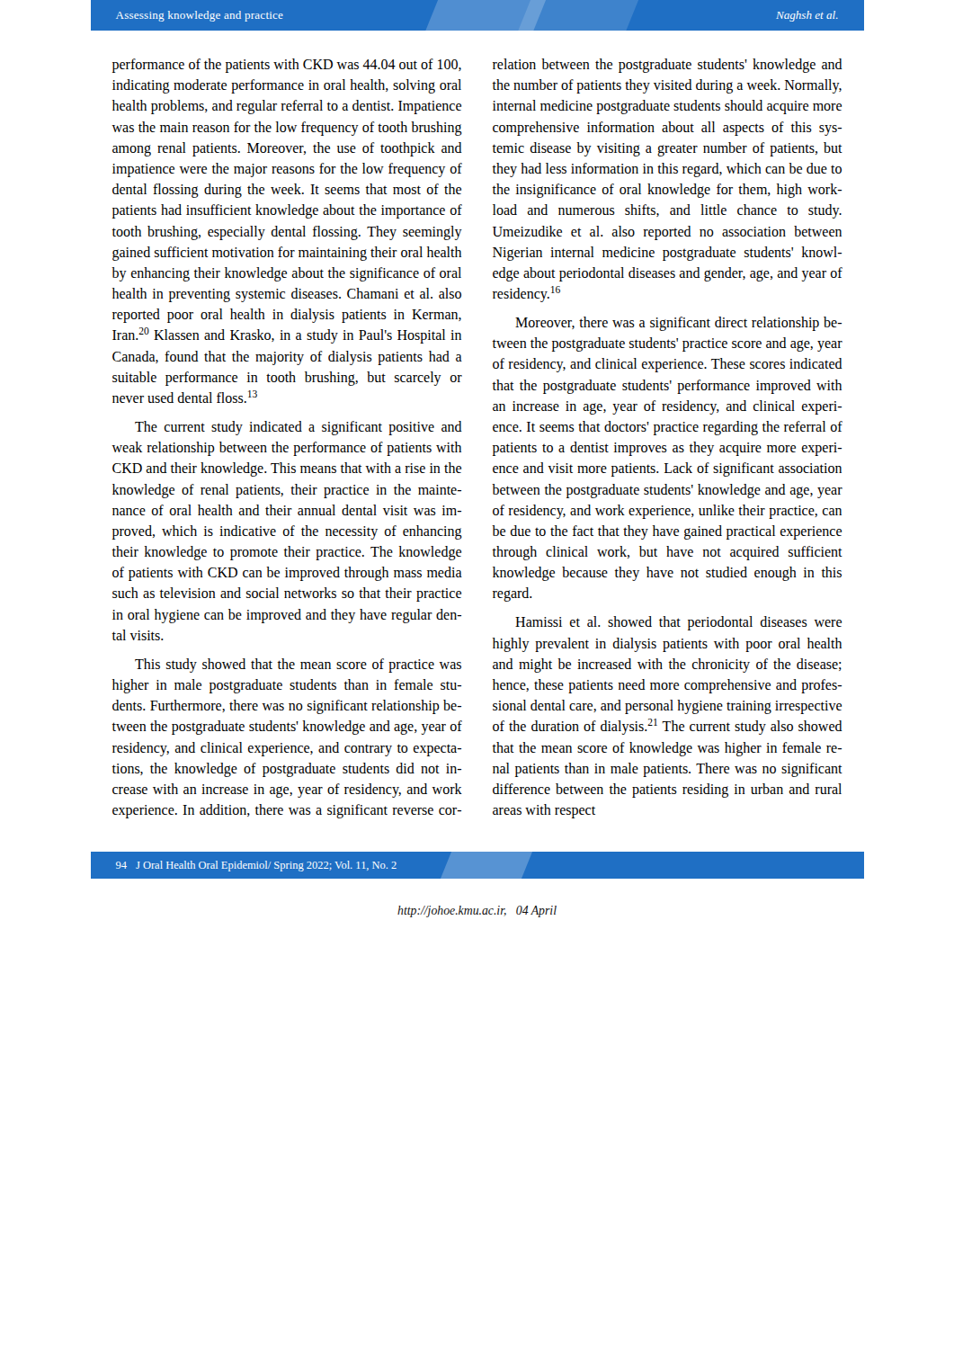Assessing knowledge and practice
Naghsh et al.
performance of the patients with CKD was 44.04 out of 100, indicating moderate performance in oral health, solving oral health problems, and regular referral to a dentist. Impatience was the main reason for the low frequency of tooth brushing among renal patients. Moreover, the use of toothpick and impatience were the major reasons for the low frequency of dental flossing during the week. It seems that most of the patients had insufficient knowledge about the importance of tooth brushing, especially dental flossing. They seemingly gained sufficient motivation for maintaining their oral health by enhancing their knowledge about the significance of oral health in preventing systemic diseases. Chamani et al. also reported poor oral health in dialysis patients in Kerman, Iran.20 Klassen and Krasko, in a study in Paul's Hospital in Canada, found that the majority of dialysis patients had a suitable performance in tooth brushing, but scarcely or never used dental floss.13
The current study indicated a significant positive and weak relationship between the performance of patients with CKD and their knowledge. This means that with a rise in the knowledge of renal patients, their practice in the maintenance of oral health and their annual dental visit was improved, which is indicative of the necessity of enhancing their knowledge to promote their practice. The knowledge of patients with CKD can be improved through mass media such as television and social networks so that their practice in oral hygiene can be improved and they have regular dental visits.
This study showed that the mean score of practice was higher in male postgraduate students than in female students. Furthermore, there was no significant relationship between the postgraduate students' knowledge and age, year of residency, and clinical experience, and contrary to expectations, the knowledge of postgraduate students did not increase with an increase in age, year of residency, and work experience. In addition, there was a significant reverse correlation between the postgraduate students' knowledge and the number of patients they visited during a week. Normally, internal medicine postgraduate students should acquire more comprehensive information about all aspects of this systemic disease by visiting a greater number of patients, but they had less information in this regard, which can be due to the insignificance of oral knowledge for them, high workload and numerous shifts, and little chance to study. Umeizudike et al. also reported no association between Nigerian internal medicine postgraduate students' knowledge about periodontal diseases and gender, age, and year of residency.16
Moreover, there was a significant direct relationship between the postgraduate students' practice score and age, year of residency, and clinical experience. These scores indicated that the postgraduate students' performance improved with an increase in age, year of residency, and clinical experience. It seems that doctors' practice regarding the referral of patients to a dentist improves as they acquire more experience and visit more patients. Lack of significant association between the postgraduate students' knowledge and age, year of residency, and work experience, unlike their practice, can be due to the fact that they have gained practical experience through clinical work, but have not acquired sufficient knowledge because they have not studied enough in this regard.
Hamissi et al. showed that periodontal diseases were highly prevalent in dialysis patients with poor oral health and might be increased with the chronicity of the disease; hence, these patients need more comprehensive and professional dental care, and personal hygiene training irrespective of the duration of dialysis.21 The current study also showed that the mean score of knowledge was higher in female renal patients than in male patients. There was no significant difference between the patients residing in urban and rural areas with respect
94 J Oral Health Oral Epidemiol/ Spring 2022; Vol. 11, No. 2
http://johoe.kmu.ac.ir, 04 April